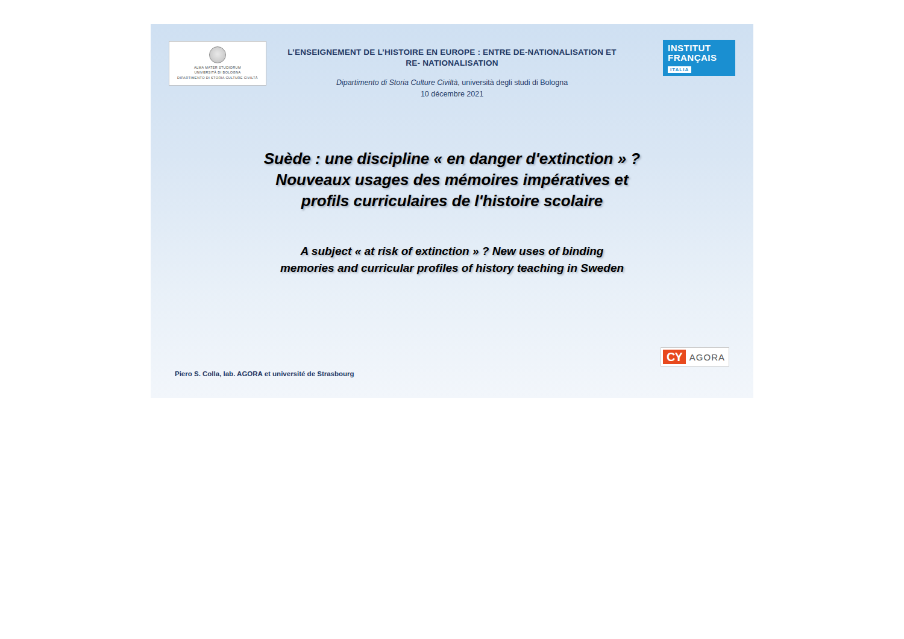ALMA MATER STUDIORUM
UNIVERSITÀ DI BOLOGNA
DIPARTIMENTO DI STORIA CULTURE CIVILTÀ
INSTITUT
FRANÇAIS
ITALIA
L’ENSEIGNEMENT DE L’HISTOIRE EN EUROPE : ENTRE DE-NATIONALISATION ET RE- NATIONALISATION
Dipartimento di Storia Culture Civiltà, università degli studi di Bologna
10 décembre 2021
Suède : une discipline « en danger d'extinction » ?
Nouveaux usages des mémoires impératives et
profils curriculaires de l'histoire scolaire
A subject « at risk of extinction » ? New uses of binding
memories and curricular profiles of history teaching in Sweden
Piero S. Colla, lab. AGORA et université de Strasbourg
CY AGORA